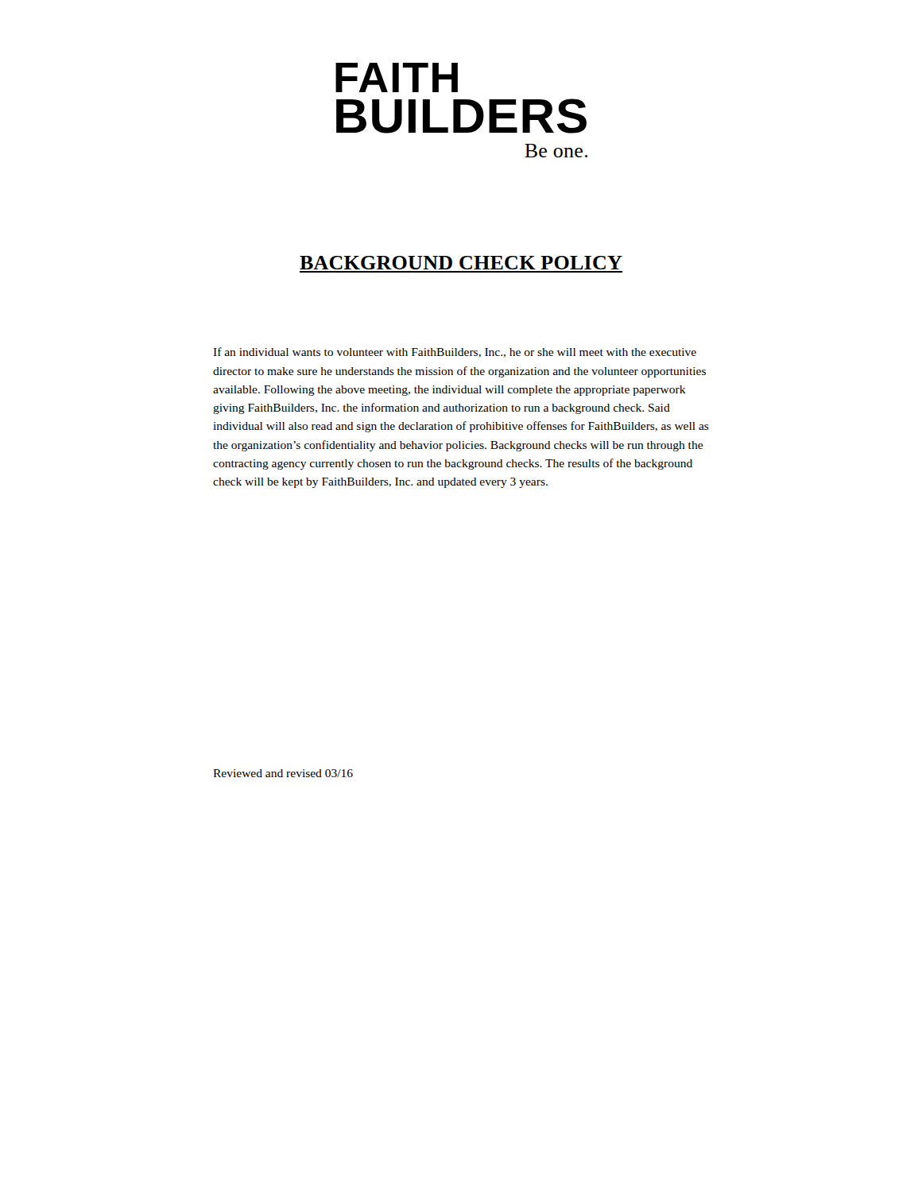FAITH
BUILDERS
Be one.
BACKGROUND CHECK POLICY
If an individual wants to volunteer with FaithBuilders, Inc., he or she will meet with the executive director to make sure he understands the mission of the organization and the volunteer opportunities available. Following the above meeting, the individual will complete the appropriate paperwork giving FaithBuilders, Inc. the information and authorization to run a background check. Said individual will also read and sign the declaration of prohibitive offenses for FaithBuilders, as well as the organization’s confidentiality and behavior policies. Background checks will be run through the contracting agency currently chosen to run the background checks. The results of the background check will be kept by FaithBuilders, Inc. and updated every 3 years.
Reviewed and revised 03/16